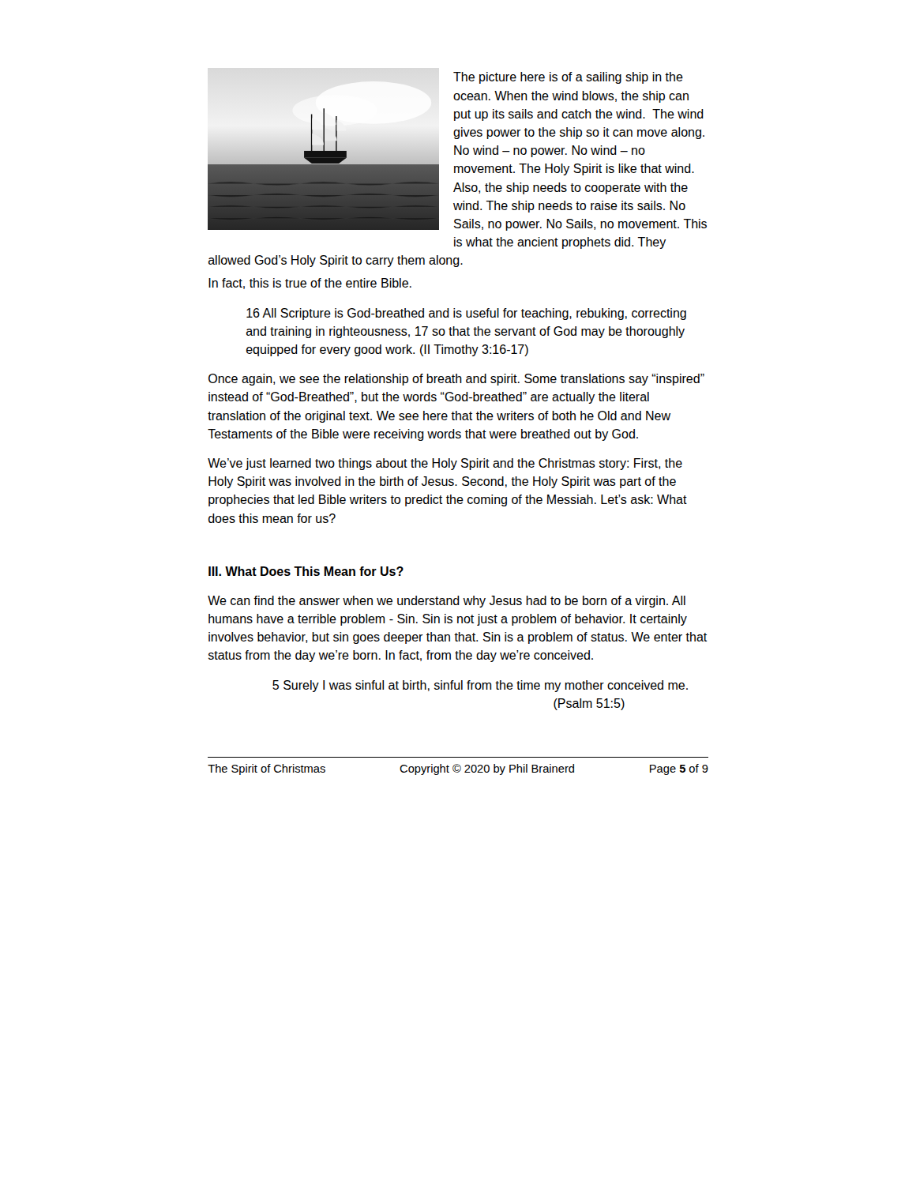The picture here is of a sailing ship in the ocean. When the wind blows, the ship can put up its sails and catch the wind. The wind gives power to the ship so it can move along. No wind – no power. No wind – no movement. The Holy Spirit is like that wind. Also, the ship needs to cooperate with the wind. The ship needs to raise its sails. No Sails, no power. No Sails, no movement. This is what the ancient prophets did. They allowed God’s Holy Spirit to carry them along.
In fact, this is true of the entire Bible.
16 All Scripture is God-breathed and is useful for teaching, rebuking, correcting and training in righteousness, 17 so that the servant of God may be thoroughly equipped for every good work. (II Timothy 3:16-17)
Once again, we see the relationship of breath and spirit. Some translations say “inspired” instead of “God-Breathed”, but the words “God-breathed” are actually the literal translation of the original text. We see here that the writers of both he Old and New Testaments of the Bible were receiving words that were breathed out by God.
We’ve just learned two things about the Holy Spirit and the Christmas story: First, the Holy Spirit was involved in the birth of Jesus. Second, the Holy Spirit was part of the prophecies that led Bible writers to predict the coming of the Messiah. Let’s ask: What does this mean for us?
III. What Does This Mean for Us?
We can find the answer when we understand why Jesus had to be born of a virgin. All humans have a terrible problem - Sin. Sin is not just a problem of behavior. It certainly involves behavior, but sin goes deeper than that. Sin is a problem of status. We enter that status from the day we’re born. In fact, from the day we’re conceived.
5 Surely I was sinful at birth, sinful from the time my mother conceived me.
(Psalm 51:5)
The Spirit of Christmas
Copyright © 2020 by Phil Brainerd
Page 5 of 9